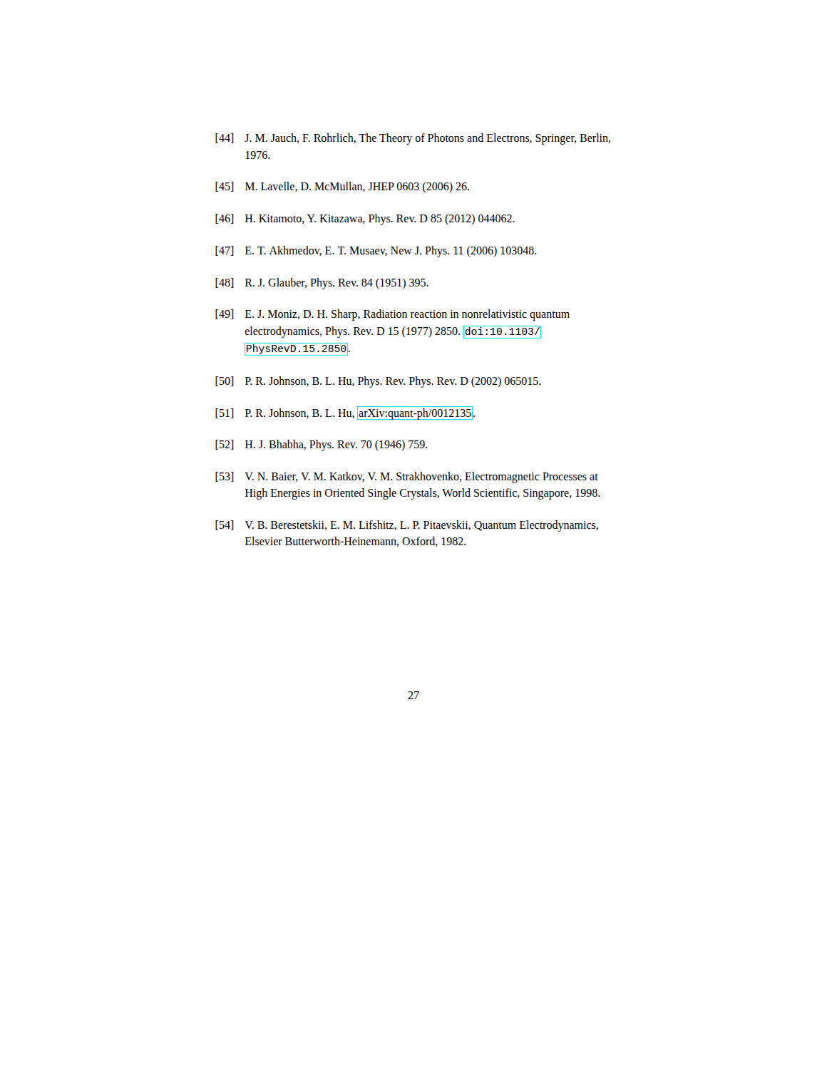[44] J. M. Jauch, F. Rohrlich, The Theory of Photons and Electrons, Springer, Berlin, 1976.
[45] M. Lavelle, D. McMullan, JHEP 0603 (2006) 26.
[46] H. Kitamoto, Y. Kitazawa, Phys. Rev. D 85 (2012) 044062.
[47] E. T. Akhmedov, E. T. Musaev, New J. Phys. 11 (2006) 103048.
[48] R. J. Glauber, Phys. Rev. 84 (1951) 395.
[49] E. J. Moniz, D. H. Sharp, Radiation reaction in nonrelativistic quantum electrodynamics, Phys. Rev. D 15 (1977) 2850. doi:10.1103/
PhysRevD.15.2850.
[50] P. R. Johnson, B. L. Hu, Phys. Rev. Phys. Rev. D (2002) 065015.
[51] P. R. Johnson, B. L. Hu, arXiv:quant-ph/0012135.
[52] H. J. Bhabha, Phys. Rev. 70 (1946) 759.
[53] V. N. Baier, V. M. Katkov, V. M. Strakhovenko, Electromagnetic Processes at High Energies in Oriented Single Crystals, World Scientific, Singapore, 1998.
[54] V. B. Berestetskii, E. M. Lifshitz, L. P. Pitaevskii, Quantum Electrodynamics, Elsevier Butterworth-Heinemann, Oxford, 1982.
27